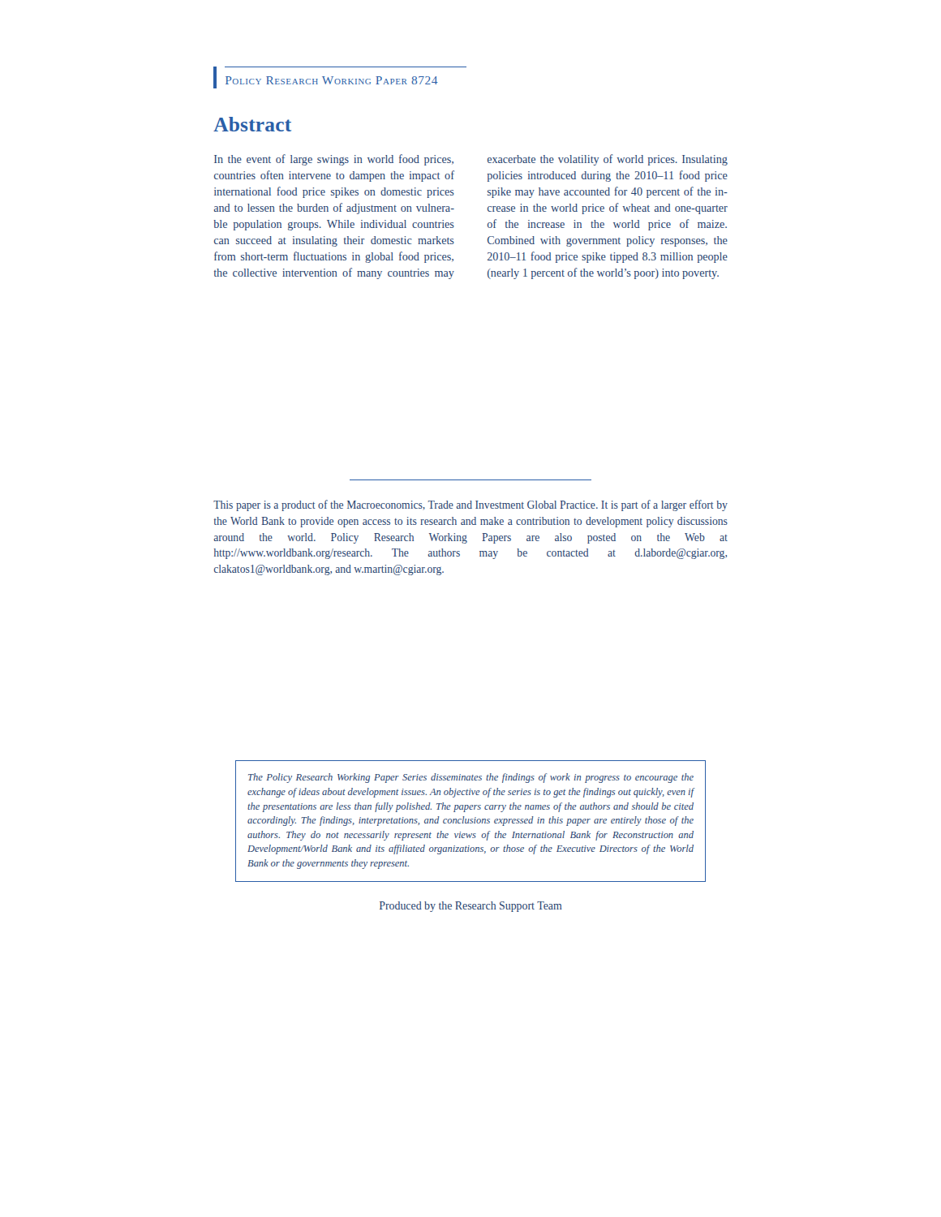Policy Research Working Paper 8724
Abstract
In the event of large swings in world food prices, countries often intervene to dampen the impact of international food price spikes on domestic prices and to lessen the burden of adjustment on vulnerable population groups. While individual countries can succeed at insulating their domestic markets from short-term fluctuations in global food prices, the collective intervention of many countries may exacerbate the volatility of world prices. Insulating policies introduced during the 2010–11 food price spike may have accounted for 40 percent of the increase in the world price of wheat and one-quarter of the increase in the world price of maize. Combined with government policy responses, the 2010–11 food price spike tipped 8.3 million people (nearly 1 percent of the world’s poor) into poverty.
This paper is a product of the Macroeconomics, Trade and Investment Global Practice. It is part of a larger effort by the World Bank to provide open access to its research and make a contribution to development policy discussions around the world. Policy Research Working Papers are also posted on the Web at http://www.worldbank.org/research. The authors may be contacted at d.laborde@cgiar.org, clakatos1@worldbank.org, and w.martin@cgiar.org.
The Policy Research Working Paper Series disseminates the findings of work in progress to encourage the exchange of ideas about development issues. An objective of the series is to get the findings out quickly, even if the presentations are less than fully polished. The papers carry the names of the authors and should be cited accordingly. The findings, interpretations, and conclusions expressed in this paper are entirely those of the authors. They do not necessarily represent the views of the International Bank for Reconstruction and Development/World Bank and its affiliated organizations, or those of the Executive Directors of the World Bank or the governments they represent.
Produced by the Research Support Team